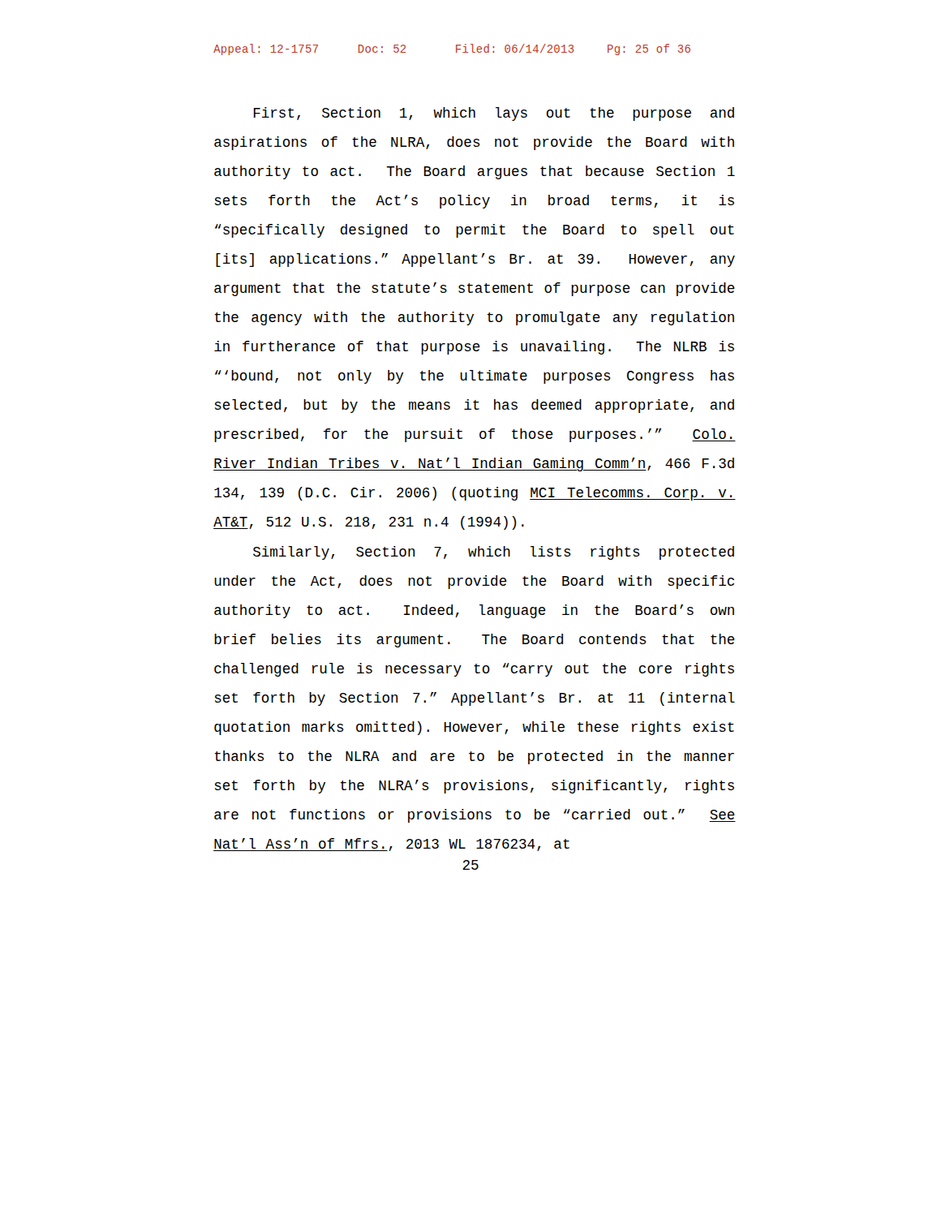Appeal: 12-1757 Doc: 52 Filed: 06/14/2013 Pg: 25 of 36
First, Section 1, which lays out the purpose and aspirations of the NLRA, does not provide the Board with authority to act. The Board argues that because Section 1 sets forth the Act’s policy in broad terms, it is “specifically designed to permit the Board to spell out [its] applications.” Appellant’s Br. at 39. However, any argument that the statute’s statement of purpose can provide the agency with the authority to promulgate any regulation in furtherance of that purpose is unavailing. The NLRB is “‘bound, not only by the ultimate purposes Congress has selected, but by the means it has deemed appropriate, and prescribed, for the pursuit of those purposes.’” Colo. River Indian Tribes v. Nat’l Indian Gaming Comm’n, 466 F.3d 134, 139 (D.C. Cir. 2006) (quoting MCI Telecomms. Corp. v. AT&T, 512 U.S. 218, 231 n.4 (1994)).
Similarly, Section 7, which lists rights protected under the Act, does not provide the Board with specific authority to act. Indeed, language in the Board’s own brief belies its argument. The Board contends that the challenged rule is necessary to “carry out the core rights set forth by Section 7.” Appellant’s Br. at 11 (internal quotation marks omitted). However, while these rights exist thanks to the NLRA and are to be protected in the manner set forth by the NLRA’s provisions, significantly, rights are not functions or provisions to be “carried out.” See Nat’l Ass’n of Mfrs., 2013 WL 1876234, at
25